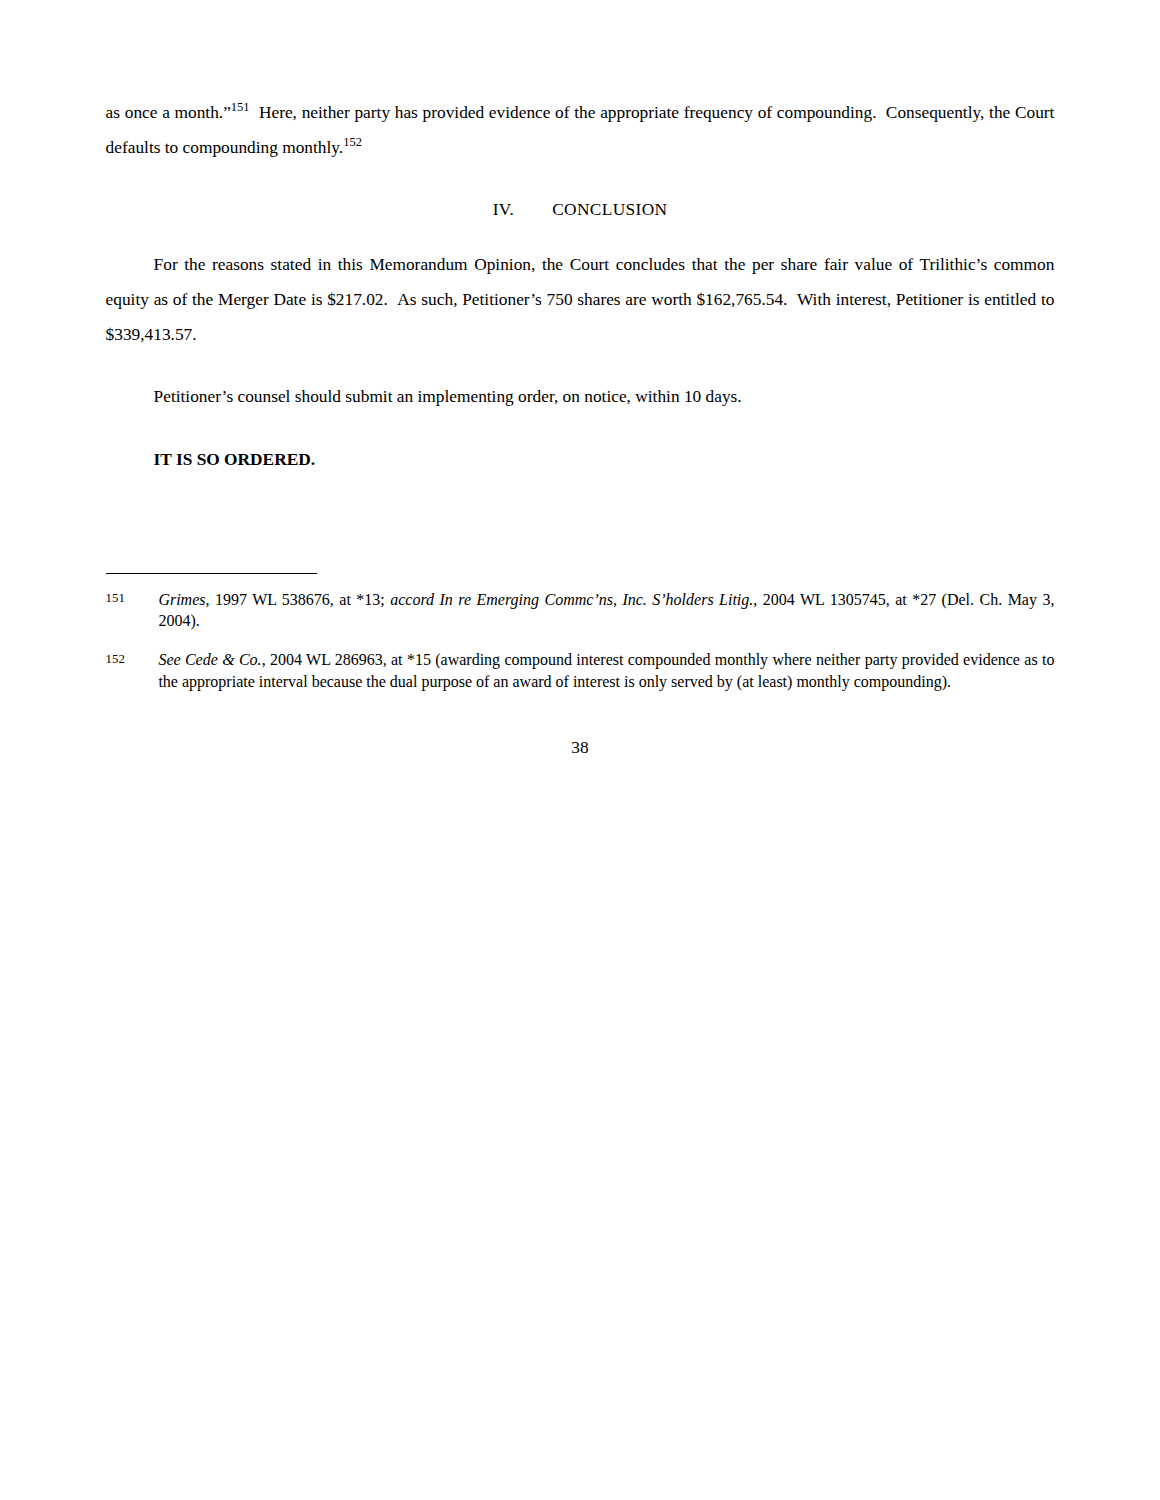as once a month.”151 Here, neither party has provided evidence of the appropriate frequency of compounding. Consequently, the Court defaults to compounding monthly.152
IV. CONCLUSION
For the reasons stated in this Memorandum Opinion, the Court concludes that the per share fair value of Trilithic’s common equity as of the Merger Date is $217.02. As such, Petitioner’s 750 shares are worth $162,765.54. With interest, Petitioner is entitled to $339,413.57.
Petitioner’s counsel should submit an implementing order, on notice, within 10 days.
IT IS SO ORDERED.
151
Grimes, 1997 WL 538676, at *13; accord In re Emerging Commc’ns, Inc. S’holders Litig., 2004 WL 1305745, at *27 (Del. Ch. May 3, 2004).
152
See Cede & Co., 2004 WL 286963, at *15 (awarding compound interest compounded monthly where neither party provided evidence as to the appropriate interval because the dual purpose of an award of interest is only served by (at least) monthly compounding).
38